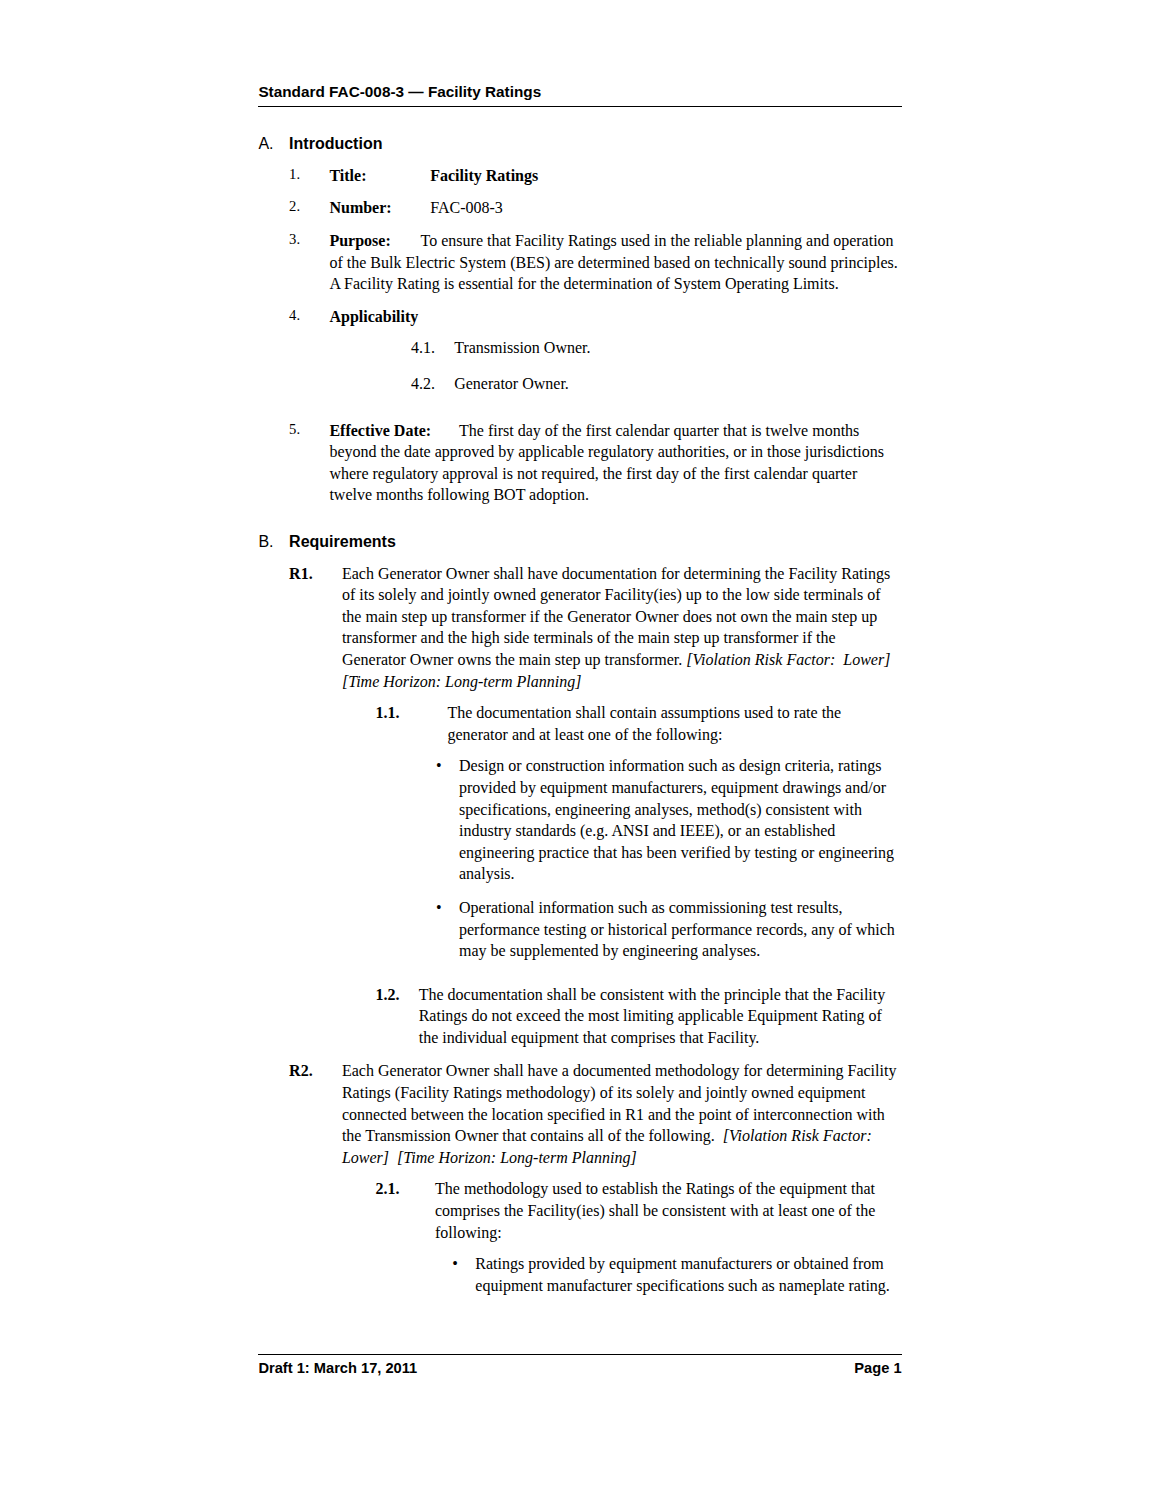Standard FAC-008-3 — Facility Ratings
A.
Introduction
1.
Title: Facility Ratings
2.
Number: FAC-008-3
3.
Purpose: To ensure that Facility Ratings used in the reliable planning and operation of the Bulk Electric System (BES) are determined based on technically sound principles. A Facility Rating is essential for the determination of System Operating Limits.
4.
Applicability
4.1. Transmission Owner.
4.2. Generator Owner.
5.
Effective Date: The first day of the first calendar quarter that is twelve months beyond the date approved by applicable regulatory authorities, or in those jurisdictions where regulatory approval is not required, the first day of the first calendar quarter twelve months following BOT adoption.
B.
Requirements
R1.
Each Generator Owner shall have documentation for determining the Facility Ratings of its solely and jointly owned generator Facility(ies) up to the low side terminals of the main step up transformer if the Generator Owner does not own the main step up transformer and the high side terminals of the main step up transformer if the Generator Owner owns the main step up transformer. [Violation Risk Factor: Lower] [Time Horizon: Long-term Planning]
1.1.
The documentation shall contain assumptions used to rate the generator and at least one of the following:
•
Design or construction information such as design criteria, ratings provided by equipment manufacturers, equipment drawings and/or specifications, engineering analyses, method(s) consistent with industry standards (e.g. ANSI and IEEE), or an established engineering practice that has been verified by testing or engineering analysis.
•
Operational information such as commissioning test results, performance testing or historical performance records, any of which may be supplemented by engineering analyses.
1.2.
The documentation shall be consistent with the principle that the Facility Ratings do not exceed the most limiting applicable Equipment Rating of the individual equipment that comprises that Facility.
R2.
Each Generator Owner shall have a documented methodology for determining Facility Ratings (Facility Ratings methodology) of its solely and jointly owned equipment connected between the location specified in R1 and the point of interconnection with the Transmission Owner that contains all of the following. [Violation Risk Factor: Lower] [Time Horizon: Long-term Planning]
2.1.
The methodology used to establish the Ratings of the equipment that comprises the Facility(ies) shall be consistent with at least one of the following:
•
Ratings provided by equipment manufacturers or obtained from equipment manufacturer specifications such as nameplate rating.
Draft 1: March 17, 2011 Page 1